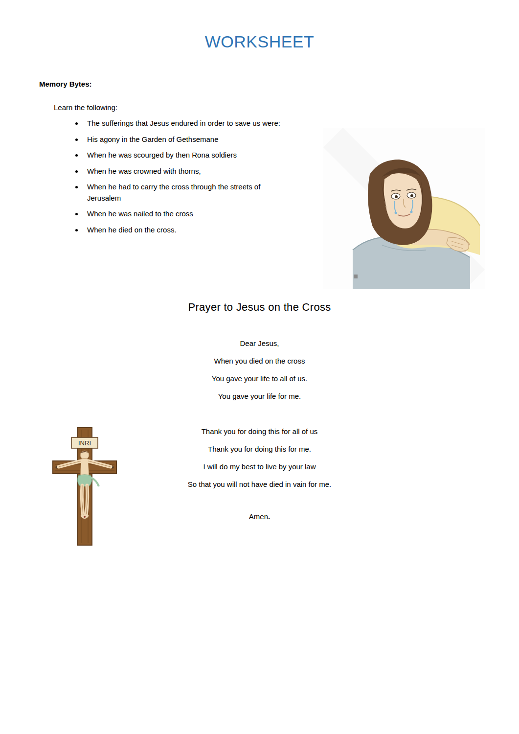WORKSHEET
Memory Bytes:
Learn the following:
The sufferings that Jesus endured in order to save us were:
His agony in the Garden of Gethsemane
When he was scourged by then Rona soldiers
When he was crowned with thorns,
When he had to carry the cross through the streets of Jerusalem
When he was nailed to the cross
When he died on the cross.
Prayer to Jesus on the Cross
Dear Jesus,
When you died on the cross
You gave your life to all of us.
You gave your life for me.
Thank you for doing this for all of us
Thank you for doing this for me.
I will do my best to live by your law
So that you will not have died in vain for me.
Amen.
INRI